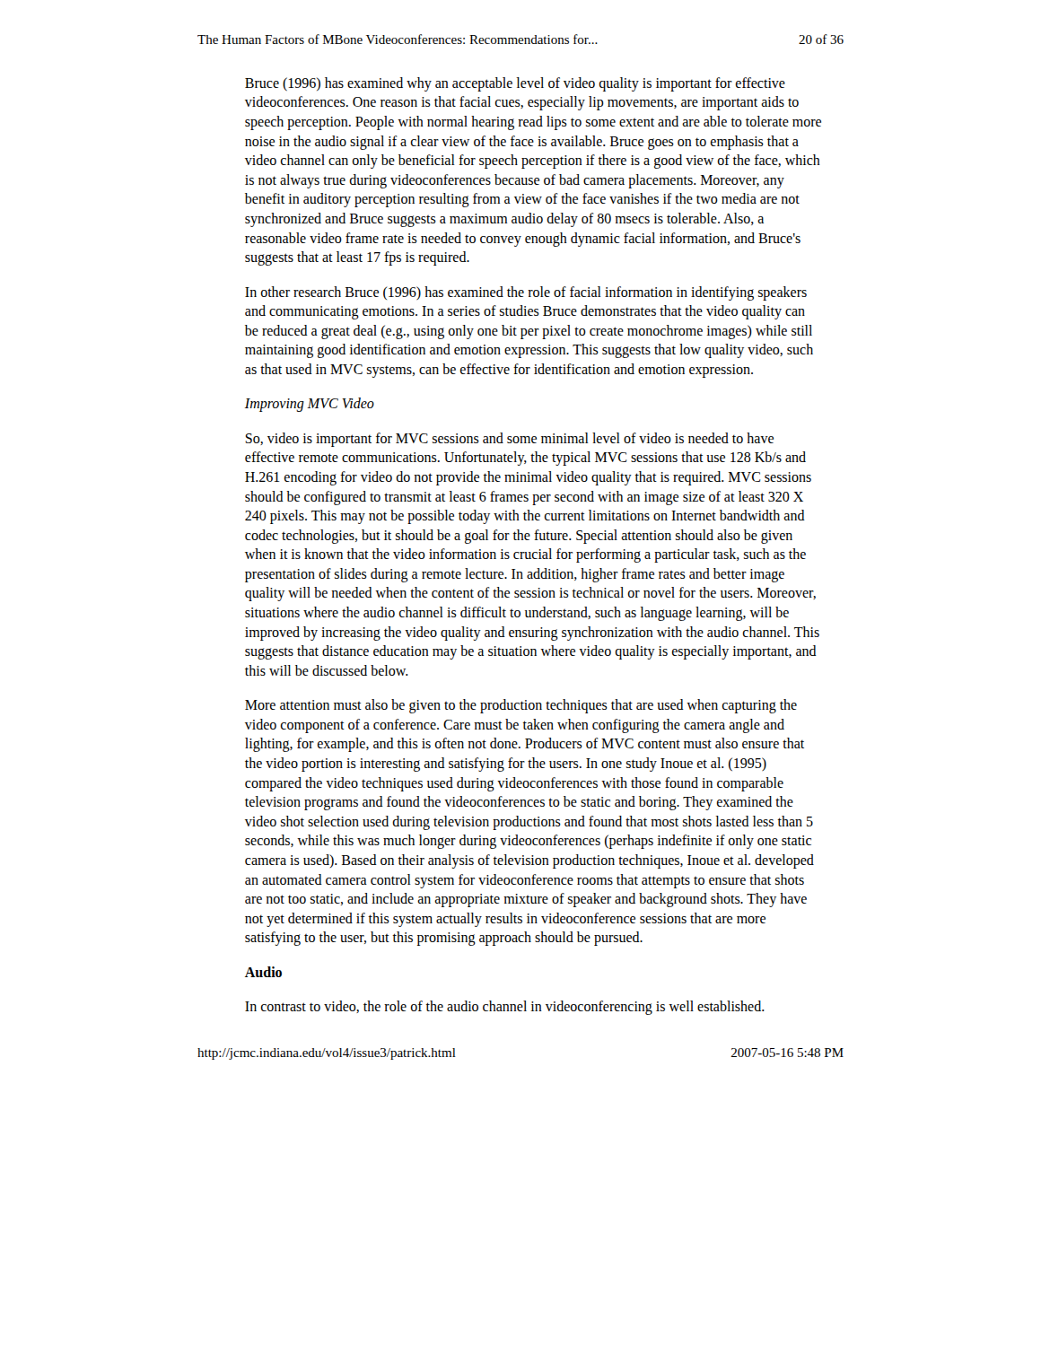The Human Factors of MBone Videoconferences: Recommendations for...
20 of 36
Bruce (1996) has examined why an acceptable level of video quality is important for effective videoconferences. One reason is that facial cues, especially lip movements, are important aids to speech perception. People with normal hearing read lips to some extent and are able to tolerate more noise in the audio signal if a clear view of the face is available. Bruce goes on to emphasis that a video channel can only be beneficial for speech perception if there is a good view of the face, which is not always true during videoconferences because of bad camera placements. Moreover, any benefit in auditory perception resulting from a view of the face vanishes if the two media are not synchronized and Bruce suggests a maximum audio delay of 80 msecs is tolerable. Also, a reasonable video frame rate is needed to convey enough dynamic facial information, and Bruce's suggests that at least 17 fps is required.
In other research Bruce (1996) has examined the role of facial information in identifying speakers and communicating emotions. In a series of studies Bruce demonstrates that the video quality can be reduced a great deal (e.g., using only one bit per pixel to create monochrome images) while still maintaining good identification and emotion expression. This suggests that low quality video, such as that used in MVC systems, can be effective for identification and emotion expression.
Improving MVC Video
So, video is important for MVC sessions and some minimal level of video is needed to have effective remote communications. Unfortunately, the typical MVC sessions that use 128 Kb/s and H.261 encoding for video do not provide the minimal video quality that is required. MVC sessions should be configured to transmit at least 6 frames per second with an image size of at least 320 X 240 pixels. This may not be possible today with the current limitations on Internet bandwidth and codec technologies, but it should be a goal for the future. Special attention should also be given when it is known that the video information is crucial for performing a particular task, such as the presentation of slides during a remote lecture. In addition, higher frame rates and better image quality will be needed when the content of the session is technical or novel for the users. Moreover, situations where the audio channel is difficult to understand, such as language learning, will be improved by increasing the video quality and ensuring synchronization with the audio channel. This suggests that distance education may be a situation where video quality is especially important, and this will be discussed below.
More attention must also be given to the production techniques that are used when capturing the video component of a conference. Care must be taken when configuring the camera angle and lighting, for example, and this is often not done. Producers of MVC content must also ensure that the video portion is interesting and satisfying for the users. In one study Inoue et al. (1995) compared the video techniques used during videoconferences with those found in comparable television programs and found the videoconferences to be static and boring. They examined the video shot selection used during television productions and found that most shots lasted less than 5 seconds, while this was much longer during videoconferences (perhaps indefinite if only one static camera is used). Based on their analysis of television production techniques, Inoue et al. developed an automated camera control system for videoconference rooms that attempts to ensure that shots are not too static, and include an appropriate mixture of speaker and background shots. They have not yet determined if this system actually results in videoconference sessions that are more satisfying to the user, but this promising approach should be pursued.
Audio
In contrast to video, the role of the audio channel in videoconferencing is well established.
http://jcmc.indiana.edu/vol4/issue3/patrick.html
2007-05-16 5:48 PM